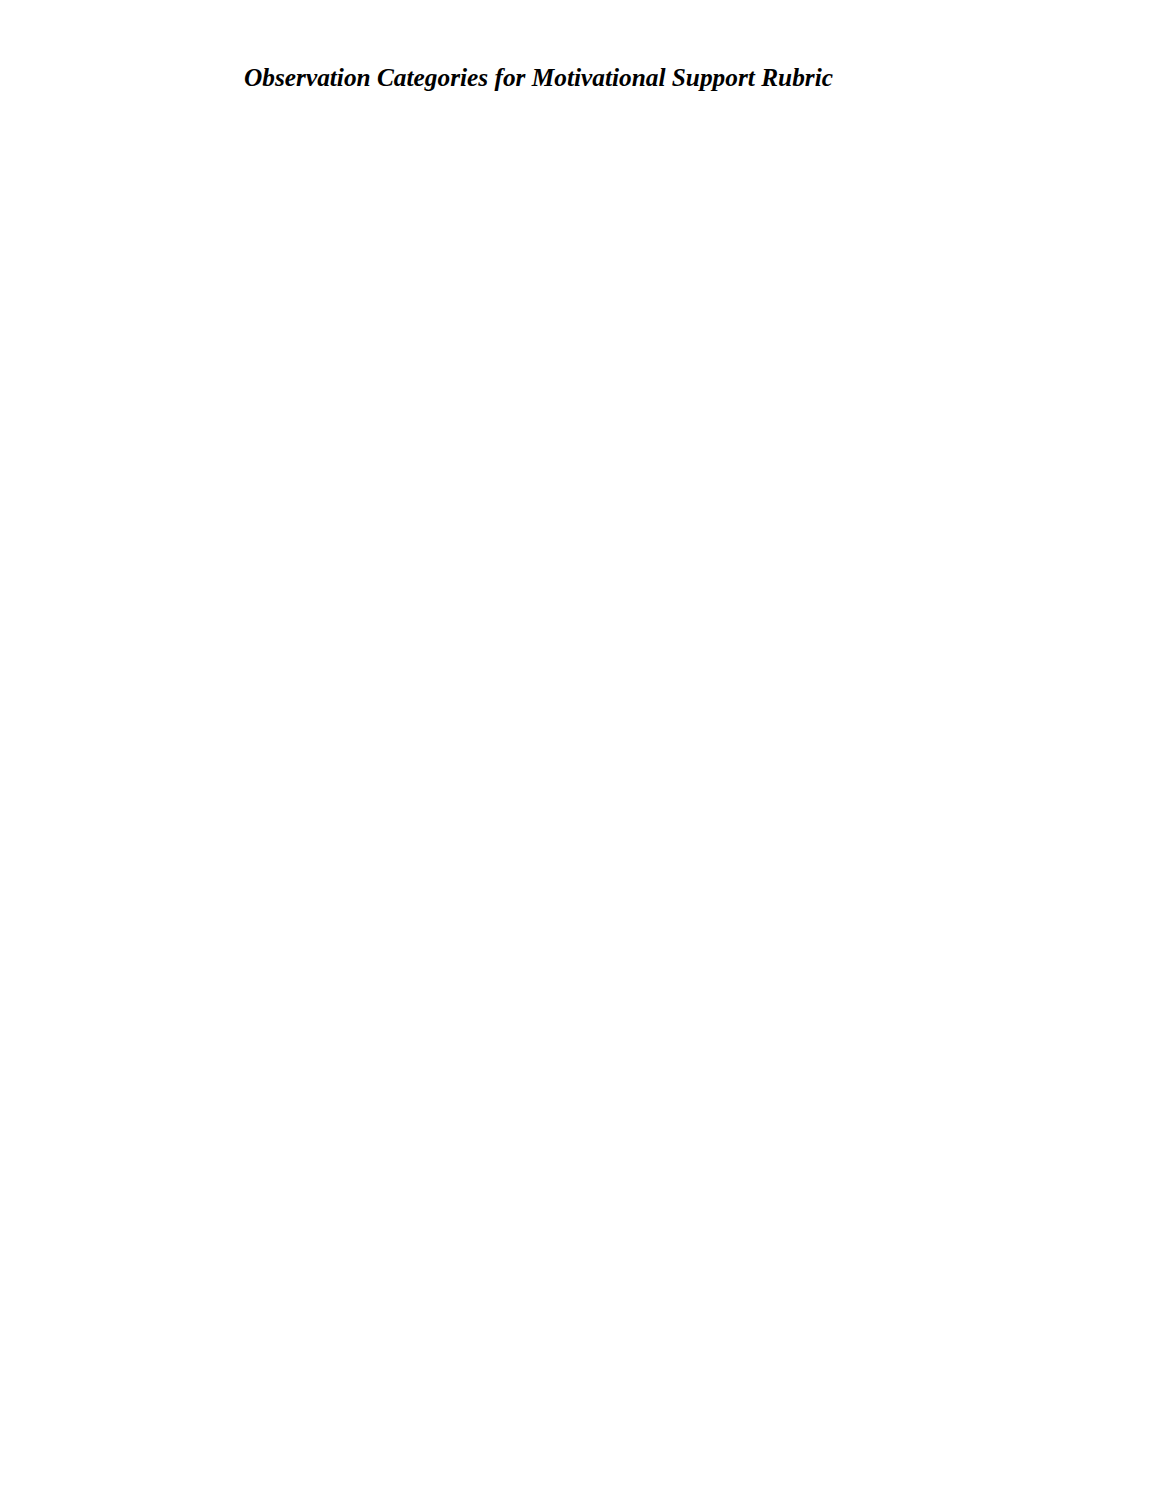Observation Categories for Motivational Support Rubric